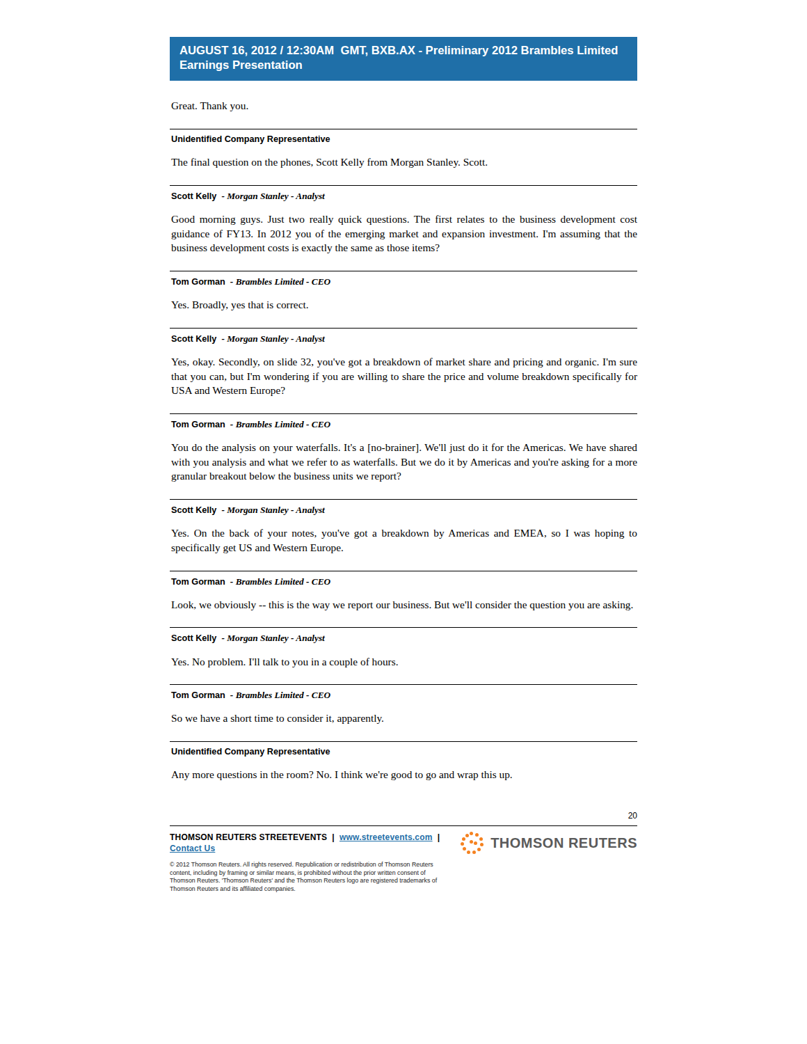AUGUST 16, 2012 / 12:30AM GMT, BXB.AX - Preliminary 2012 Brambles Limited Earnings Presentation
Great. Thank you.
Unidentified Company Representative
The final question on the phones, Scott Kelly from Morgan Stanley. Scott.
Scott Kelly - Morgan Stanley - Analyst
Good morning guys. Just two really quick questions. The first relates to the business development cost guidance of FY13. In 2012 you of the emerging market and expansion investment. I'm assuming that the business development costs is exactly the same as those items?
Tom Gorman - Brambles Limited - CEO
Yes. Broadly, yes that is correct.
Scott Kelly - Morgan Stanley - Analyst
Yes, okay. Secondly, on slide 32, you've got a breakdown of market share and pricing and organic. I'm sure that you can, but I'm wondering if you are willing to share the price and volume breakdown specifically for USA and Western Europe?
Tom Gorman - Brambles Limited - CEO
You do the analysis on your waterfalls. It's a [no-brainer]. We'll just do it for the Americas. We have shared with you analysis and what we refer to as waterfalls. But we do it by Americas and you're asking for a more granular breakout below the business units we report?
Scott Kelly - Morgan Stanley - Analyst
Yes. On the back of your notes, you've got a breakdown by Americas and EMEA, so I was hoping to specifically get US and Western Europe.
Tom Gorman - Brambles Limited - CEO
Look, we obviously -- this is the way we report our business. But we'll consider the question you are asking.
Scott Kelly - Morgan Stanley - Analyst
Yes. No problem. I'll talk to you in a couple of hours.
Tom Gorman - Brambles Limited - CEO
So we have a short time to consider it, apparently.
Unidentified Company Representative
Any more questions in the room? No. I think we're good to go and wrap this up.
20
THOMSON REUTERS STREETEVENTS | www.streetevents.com | Contact Us
© 2012 Thomson Reuters. All rights reserved. Republication or redistribution of Thomson Reuters content, including by framing or similar means, is prohibited without the prior written consent of Thomson Reuters. 'Thomson Reuters' and the Thomson Reuters logo are registered trademarks of Thomson Reuters and its affiliated companies.
THOMSON REUTERS